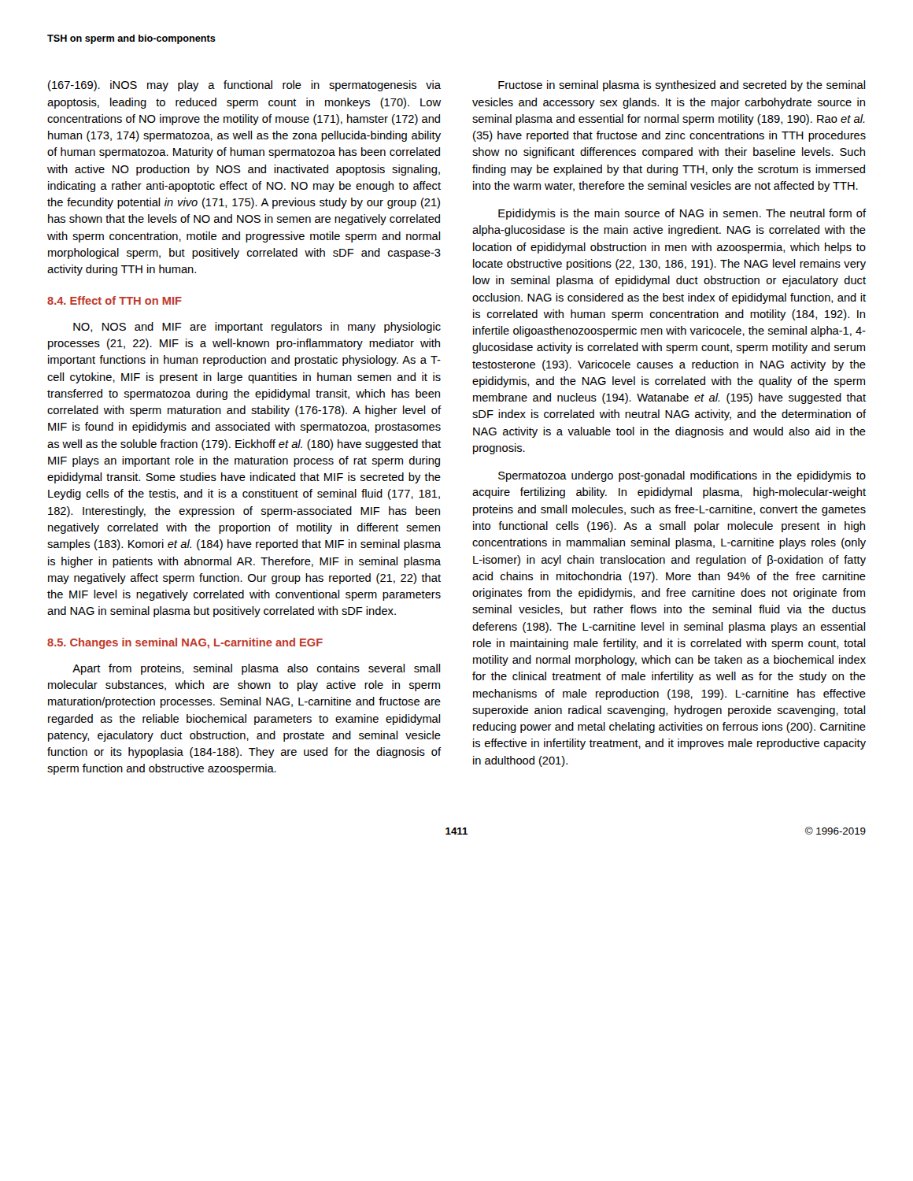TSH on sperm and bio-components
(167-169). iNOS may play a functional role in spermatogenesis via apoptosis, leading to reduced sperm count in monkeys (170). Low concentrations of NO improve the motility of mouse (171), hamster (172) and human (173, 174) spermatozoa, as well as the zona pellucida-binding ability of human spermatozoa. Maturity of human spermatozoa has been correlated with active NO production by NOS and inactivated apoptosis signaling, indicating a rather anti-apoptotic effect of NO. NO may be enough to affect the fecundity potential in vivo (171, 175). A previous study by our group (21) has shown that the levels of NO and NOS in semen are negatively correlated with sperm concentration, motile and progressive motile sperm and normal morphological sperm, but positively correlated with sDF and caspase-3 activity during TTH in human.
8.4. Effect of TTH on MIF
NO, NOS and MIF are important regulators in many physiologic processes (21, 22). MIF is a well-known pro-inflammatory mediator with important functions in human reproduction and prostatic physiology. As a T-cell cytokine, MIF is present in large quantities in human semen and it is transferred to spermatozoa during the epididymal transit, which has been correlated with sperm maturation and stability (176-178). A higher level of MIF is found in epididymis and associated with spermatozoa, prostasomes as well as the soluble fraction (179). Eickhoff et al. (180) have suggested that MIF plays an important role in the maturation process of rat sperm during epididymal transit. Some studies have indicated that MIF is secreted by the Leydig cells of the testis, and it is a constituent of seminal fluid (177, 181, 182). Interestingly, the expression of sperm-associated MIF has been negatively correlated with the proportion of motility in different semen samples (183). Komori et al. (184) have reported that MIF in seminal plasma is higher in patients with abnormal AR. Therefore, MIF in seminal plasma may negatively affect sperm function. Our group has reported (21, 22) that the MIF level is negatively correlated with conventional sperm parameters and NAG in seminal plasma but positively correlated with sDF index.
8.5. Changes in seminal NAG, L-carnitine and EGF
Apart from proteins, seminal plasma also contains several small molecular substances, which are shown to play active role in sperm maturation/protection processes. Seminal NAG, L-carnitine and fructose are regarded as the reliable biochemical parameters to examine epididymal patency, ejaculatory duct obstruction, and prostate and seminal vesicle function or its hypoplasia (184-188). They are used for the diagnosis of sperm function and obstructive azoospermia.
Fructose in seminal plasma is synthesized and secreted by the seminal vesicles and accessory sex glands. It is the major carbohydrate source in seminal plasma and essential for normal sperm motility (189, 190). Rao et al. (35) have reported that fructose and zinc concentrations in TTH procedures show no significant differences compared with their baseline levels. Such finding may be explained by that during TTH, only the scrotum is immersed into the warm water, therefore the seminal vesicles are not affected by TTH.
Epididymis is the main source of NAG in semen. The neutral form of alpha-glucosidase is the main active ingredient. NAG is correlated with the location of epididymal obstruction in men with azoospermia, which helps to locate obstructive positions (22, 130, 186, 191). The NAG level remains very low in seminal plasma of epididymal duct obstruction or ejaculatory duct occlusion. NAG is considered as the best index of epididymal function, and it is correlated with human sperm concentration and motility (184, 192). In infertile oligoasthenozoospermic men with varicocele, the seminal alpha-1, 4-glucosidase activity is correlated with sperm count, sperm motility and serum testosterone (193). Varicocele causes a reduction in NAG activity by the epididymis, and the NAG level is correlated with the quality of the sperm membrane and nucleus (194). Watanabe et al. (195) have suggested that sDF index is correlated with neutral NAG activity, and the determination of NAG activity is a valuable tool in the diagnosis and would also aid in the prognosis.
Spermatozoa undergo post-gonadal modifications in the epididymis to acquire fertilizing ability. In epididymal plasma, high-molecular-weight proteins and small molecules, such as free-L-carnitine, convert the gametes into functional cells (196). As a small polar molecule present in high concentrations in mammalian seminal plasma, L-carnitine plays roles (only L-isomer) in acyl chain translocation and regulation of β-oxidation of fatty acid chains in mitochondria (197). More than 94% of the free carnitine originates from the epididymis, and free carnitine does not originate from seminal vesicles, but rather flows into the seminal fluid via the ductus deferens (198). The L-carnitine level in seminal plasma plays an essential role in maintaining male fertility, and it is correlated with sperm count, total motility and normal morphology, which can be taken as a biochemical index for the clinical treatment of male infertility as well as for the study on the mechanisms of male reproduction (198, 199). L-carnitine has effective superoxide anion radical scavenging, hydrogen peroxide scavenging, total reducing power and metal chelating activities on ferrous ions (200). Carnitine is effective in infertility treatment, and it improves male reproductive capacity in adulthood (201).
1411 © 1996-2019